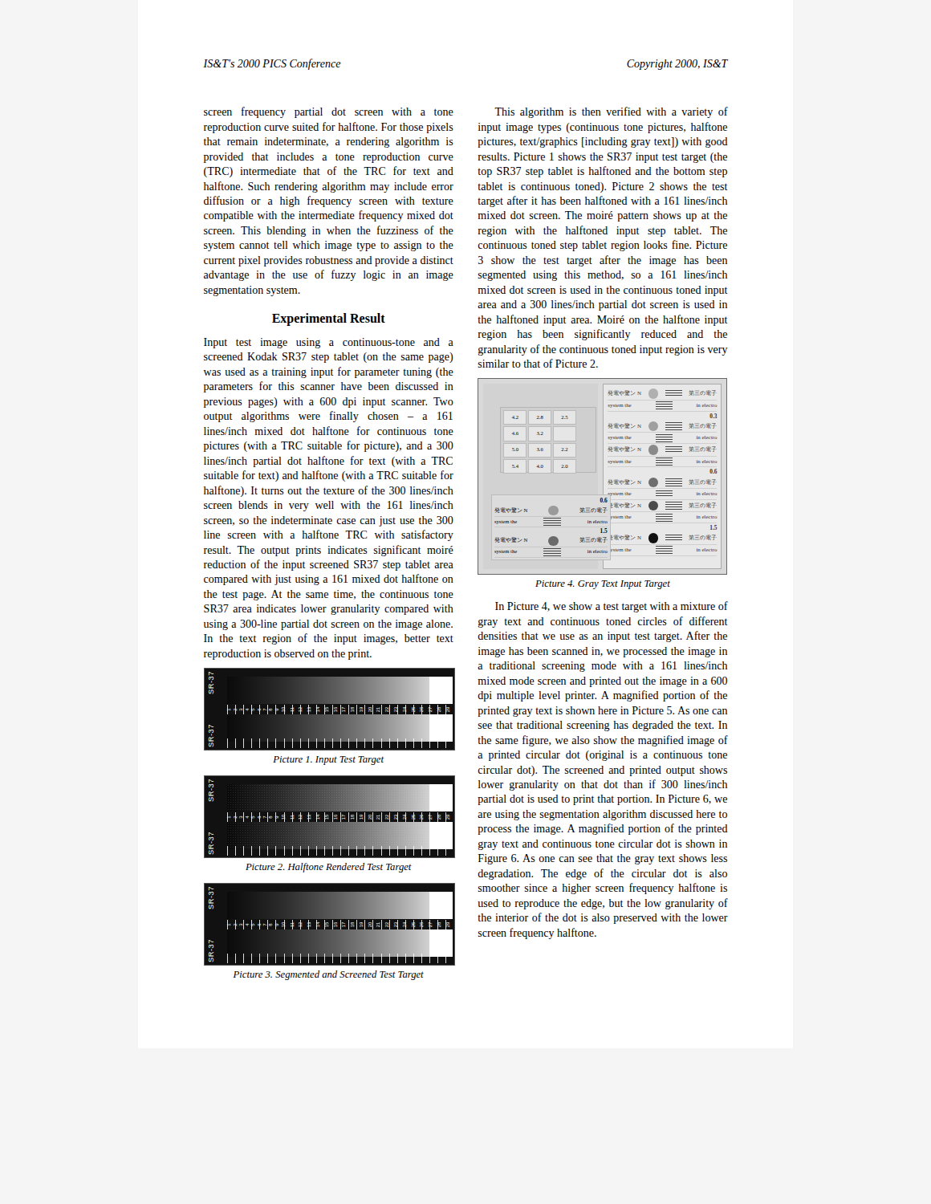IS&T's 2000 PICS Conference
Copyright 2000, IS&T
screen frequency partial dot screen with a tone reproduction curve suited for halftone. For those pixels that remain indeterminate, a rendering algorithm is provided that includes a tone reproduction curve (TRC) intermediate that of the TRC for text and halftone. Such rendering algorithm may include error diffusion or a high frequency screen with texture compatible with the intermediate frequency mixed dot screen. This blending in when the fuzziness of the system cannot tell which image type to assign to the current pixel provides robustness and provide a distinct advantage in the use of fuzzy logic in an image segmentation system.
Experimental Result
Input test image using a continuous-tone and a screened Kodak SR37 step tablet (on the same page) was used as a training input for parameter tuning (the parameters for this scanner have been discussed in previous pages) with a 600 dpi input scanner. Two output algorithms were finally chosen – a 161 lines/inch mixed dot halftone for continuous tone pictures (with a TRC suitable for picture), and a 300 lines/inch partial dot halftone for text (with a TRC suitable for text) and halftone (with a TRC suitable for halftone). It turns out the texture of the 300 lines/inch screen blends in very well with the 161 lines/inch screen, so the indeterminate case can just use the 300 line screen with a halftone TRC with satisfactory result. The output prints indicates significant moiré reduction of the input screened SR37 step tablet area compared with just using a 161 mixed dot halftone on the test page. At the same time, the continuous tone SR37 area indicates lower granularity compared with using a 300-line partial dot screen on the image alone. In the text region of the input images, better text reproduction is observed on the print.
SR-37
SR-37
1234567891011121314151617181920212223242526272829
Picture 1. Input Test Target
SR-37
SR-37
1234567891011121314151617181920212223242526272829
Picture 2. Halftone Rendered Test Target
SR-37
SR-37
1234567891011121314151617181920212223242526272829
Picture 3. Segmented and Screened Test Target
This algorithm is then verified with a variety of input image types (continuous tone pictures, halftone pictures, text/graphics [including gray text]) with good results. Picture 1 shows the SR37 input test target (the top SR37 step tablet is halftoned and the bottom step tablet is continuous toned). Picture 2 shows the test target after it has been halftoned with a 161 lines/inch mixed dot screen. The moiré pattern shows up at the region with the halftoned input step tablet. The continuous toned step tablet region looks fine. Picture 3 show the test target after the image has been segmented using this method, so a 161 lines/inch mixed dot screen is used in the continuous toned input area and a 300 lines/inch partial dot screen is used in the halftoned input area. Moiré on the halftone input region has been significantly reduced and the granularity of the continuous toned input region is very similar to that of Picture 2.
4.2
2.8
2.5
4.6
3.2
5.0
3.6
2.2
5.4
4.0
2.0
0.6
発電や驚ン N 第三の電子
system the in electro
1.5
発電や驚ン N 第三の電子
system the in electro
発電や驚ン N 第三の電子
system the in electro
0.3
発電や驚ン N 第三の電子
system the in electro
発電や驚ン N 第三の電子
system the in electro
0.6
発電や驚ン N 第三の電子
system the in electro
発電や驚ン N 第三の電子
system the in electro
1.5
発電や驚ン N 第三の電子
system the in electro
Picture 4. Gray Text Input Target
In Picture 4, we show a test target with a mixture of gray text and continuous toned circles of different densities that we use as an input test target. After the image has been scanned in, we processed the image in a traditional screening mode with a 161 lines/inch mixed mode screen and printed out the image in a 600 dpi multiple level printer. A magnified portion of the printed gray text is shown here in Picture 5. As one can see that traditional screening has degraded the text. In the same figure, we also show the magnified image of a printed circular dot (original is a continuous tone circular dot). The screened and printed output shows lower granularity on that dot than if 300 lines/inch partial dot is used to print that portion. In Picture 6, we are using the segmentation algorithm discussed here to process the image. A magnified portion of the printed gray text and continuous tone circular dot is shown in Figure 6. As one can see that the gray text shows less degradation. The edge of the circular dot is also smoother since a higher screen frequency halftone is used to reproduce the edge, but the low granularity of the interior of the dot is also preserved with the lower screen frequency halftone.